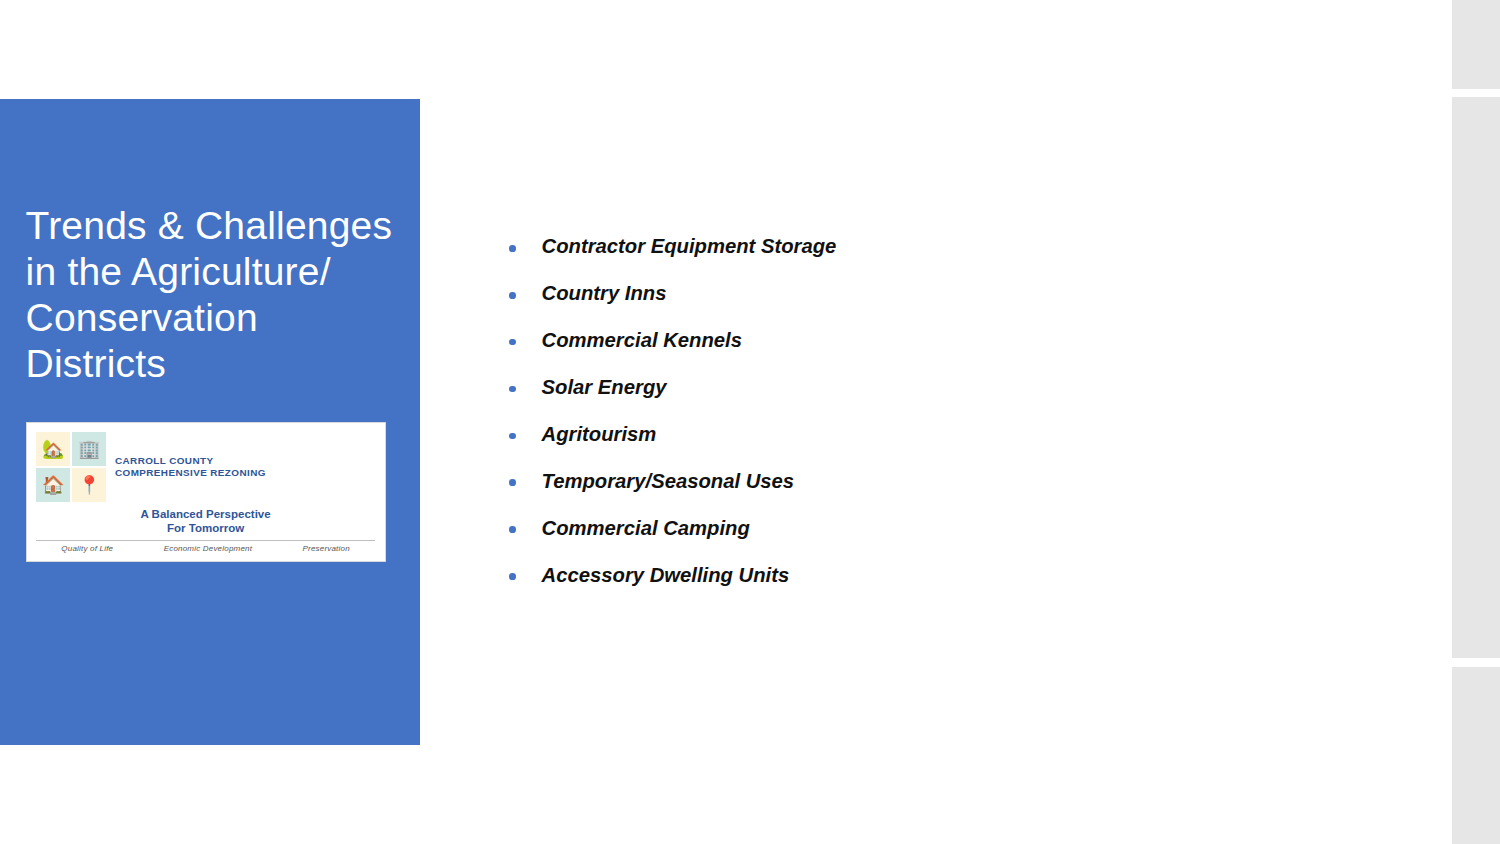Trends & Challenges in the Agriculture/ Conservation Districts
🏡 🏢 🏠 📍
Carroll County
Comprehensive Rezoning
A Balanced Perspective
For Tomorrow
Quality of Life Economic Development Preservation
Contractor Equipment Storage
Country Inns
Commercial Kennels
Solar Energy
Agritourism
Temporary/Seasonal Uses
Commercial Camping
Accessory Dwelling Units